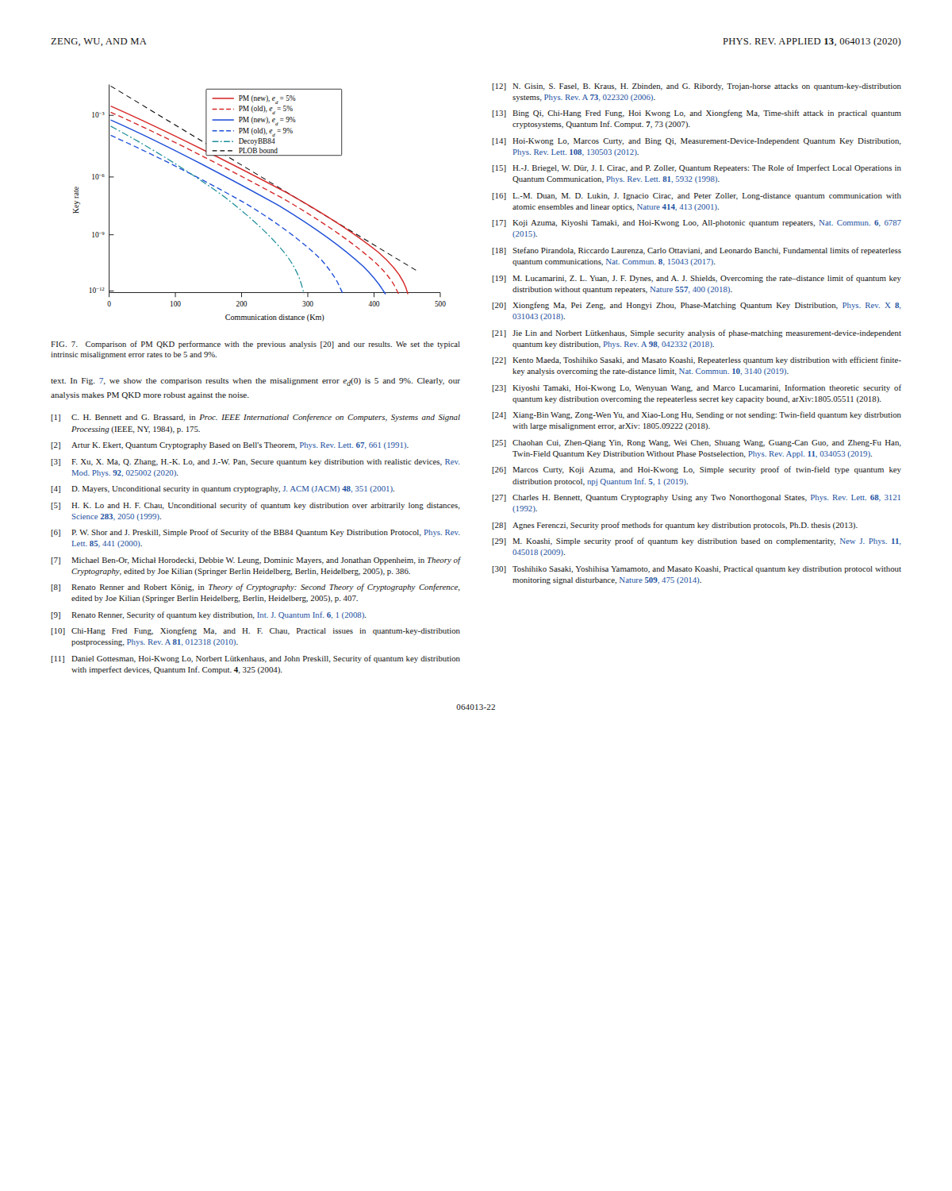Zeng, Wu, and Ma
Phys. Rev. Applied 13, 064013 (2020)
10−3 10−6 10−9 10−12 0 100 200 300 400 500 Key rate Communication distance (Km) PM (new), ed = 5% PM (old), ed = 5% PM (new), ed = 9% PM (old), ed = 9% DecoyBB84 PLOB bound
FIG. 7. Comparison of PM QKD performance with the previous analysis [20] and our results. We set the typical intrinsic misalignment error rates to be 5 and 9%.
text. In Fig. 7, we show the comparison results when the misalignment error ed(0) is 5 and 9%. Clearly, our analysis makes PM QKD more robust against the noise.
C. H. Bennett and G. Brassard, in Proc. IEEE International Conference on Computers, Systems and Signal Processing (IEEE, NY, 1984), p. 175.
Artur K. Ekert, Quantum Cryptography Based on Bell's Theorem, Phys. Rev. Lett. 67, 661 (1991).
F. Xu, X. Ma, Q. Zhang, H.-K. Lo, and J.-W. Pan, Secure quantum key distribution with realistic devices, Rev. Mod. Phys. 92, 025002 (2020).
D. Mayers, Unconditional security in quantum cryptography, J. ACM (JACM) 48, 351 (2001).
H. K. Lo and H. F. Chau, Unconditional security of quantum key distribution over arbitrarily long distances, Science 283, 2050 (1999).
P. W. Shor and J. Preskill, Simple Proof of Security of the BB84 Quantum Key Distribution Protocol, Phys. Rev. Lett. 85, 441 (2000).
Michael Ben-Or, Michał Horodecki, Debbie W. Leung, Dominic Mayers, and Jonathan Oppenheim, in Theory of Cryptography, edited by Joe Kilian (Springer Berlin Heidelberg, Berlin, Heidelberg, 2005), p. 386.
Renato Renner and Robert König, in Theory of Cryptography: Second Theory of Cryptography Conference, edited by Joe Kilian (Springer Berlin Heidelberg, Berlin, Heidelberg, 2005), p. 407.
Renato Renner, Security of quantum key distribution, Int. J. Quantum Inf. 6, 1 (2008).
Chi-Hang Fred Fung, Xiongfeng Ma, and H. F. Chau, Practical issues in quantum-key-distribution postprocessing, Phys. Rev. A 81, 012318 (2010).
Daniel Gottesman, Hoi-Kwong Lo, Norbert Lütkenhaus, and John Preskill, Security of quantum key distribution with imperfect devices, Quantum Inf. Comput. 4, 325 (2004).
N. Gisin, S. Fasel, B. Kraus, H. Zbinden, and G. Ribordy, Trojan-horse attacks on quantum-key-distribution systems, Phys. Rev. A 73, 022320 (2006).
Bing Qi, Chi-Hang Fred Fung, Hoi Kwong Lo, and Xiongfeng Ma, Time-shift attack in practical quantum cryptosystems, Quantum Inf. Comput. 7, 73 (2007).
Hoi-Kwong Lo, Marcos Curty, and Bing Qi, Measurement-Device-Independent Quantum Key Distribution, Phys. Rev. Lett. 108, 130503 (2012).
H.-J. Briegel, W. Dür, J. I. Cirac, and P. Zoller, Quantum Repeaters: The Role of Imperfect Local Operations in Quantum Communication, Phys. Rev. Lett. 81, 5932 (1998).
L.-M. Duan, M. D. Lukin, J. Ignacio Cirac, and Peter Zoller, Long-distance quantum communication with atomic ensembles and linear optics, Nature 414, 413 (2001).
Koji Azuma, Kiyoshi Tamaki, and Hoi-Kwong Loo, All-photonic quantum repeaters, Nat. Commun. 6, 6787 (2015).
Stefano Pirandola, Riccardo Laurenza, Carlo Ottaviani, and Leonardo Banchi, Fundamental limits of repeaterless quantum communications, Nat. Commun. 8, 15043 (2017).
M. Lucamarini, Z. L. Yuan, J. F. Dynes, and A. J. Shields, Overcoming the rate–distance limit of quantum key distribution without quantum repeaters, Nature 557, 400 (2018).
Xiongfeng Ma, Pei Zeng, and Hongyi Zhou, Phase-Matching Quantum Key Distribution, Phys. Rev. X 8, 031043 (2018).
Jie Lin and Norbert Lütkenhaus, Simple security analysis of phase-matching measurement-device-independent quantum key distribution, Phys. Rev. A 98, 042332 (2018).
Kento Maeda, Toshihiko Sasaki, and Masato Koashi, Repeaterless quantum key distribution with efficient finite-key analysis overcoming the rate-distance limit, Nat. Commun. 10, 3140 (2019).
Kiyoshi Tamaki, Hoi-Kwong Lo, Wenyuan Wang, and Marco Lucamarini, Information theoretic security of quantum key distribution overcoming the repeaterless secret key capacity bound, arXiv:1805.05511 (2018).
Xiang-Bin Wang, Zong-Wen Yu, and Xiao-Long Hu, Sending or not sending: Twin-field quantum key distrbution with large misalignment error, arXiv: 1805.09222 (2018).
Chaohan Cui, Zhen-Qiang Yin, Rong Wang, Wei Chen, Shuang Wang, Guang-Can Guo, and Zheng-Fu Han, Twin-Field Quantum Key Distribution Without Phase Postselection, Phys. Rev. Appl. 11, 034053 (2019).
Marcos Curty, Koji Azuma, and Hoi-Kwong Lo, Simple security proof of twin-field type quantum key distribution protocol, npj Quantum Inf. 5, 1 (2019).
Charles H. Bennett, Quantum Cryptography Using any Two Nonorthogonal States, Phys. Rev. Lett. 68, 3121 (1992).
Agnes Ferenczi, Security proof methods for quantum key distribution protocols, Ph.D. thesis (2013).
M. Koashi, Simple security proof of quantum key distribution based on complementarity, New J. Phys. 11, 045018 (2009).
Toshihiko Sasaki, Yoshihisa Yamamoto, and Masato Koashi, Practical quantum key distribution protocol without monitoring signal disturbance, Nature 509, 475 (2014).
064013-22